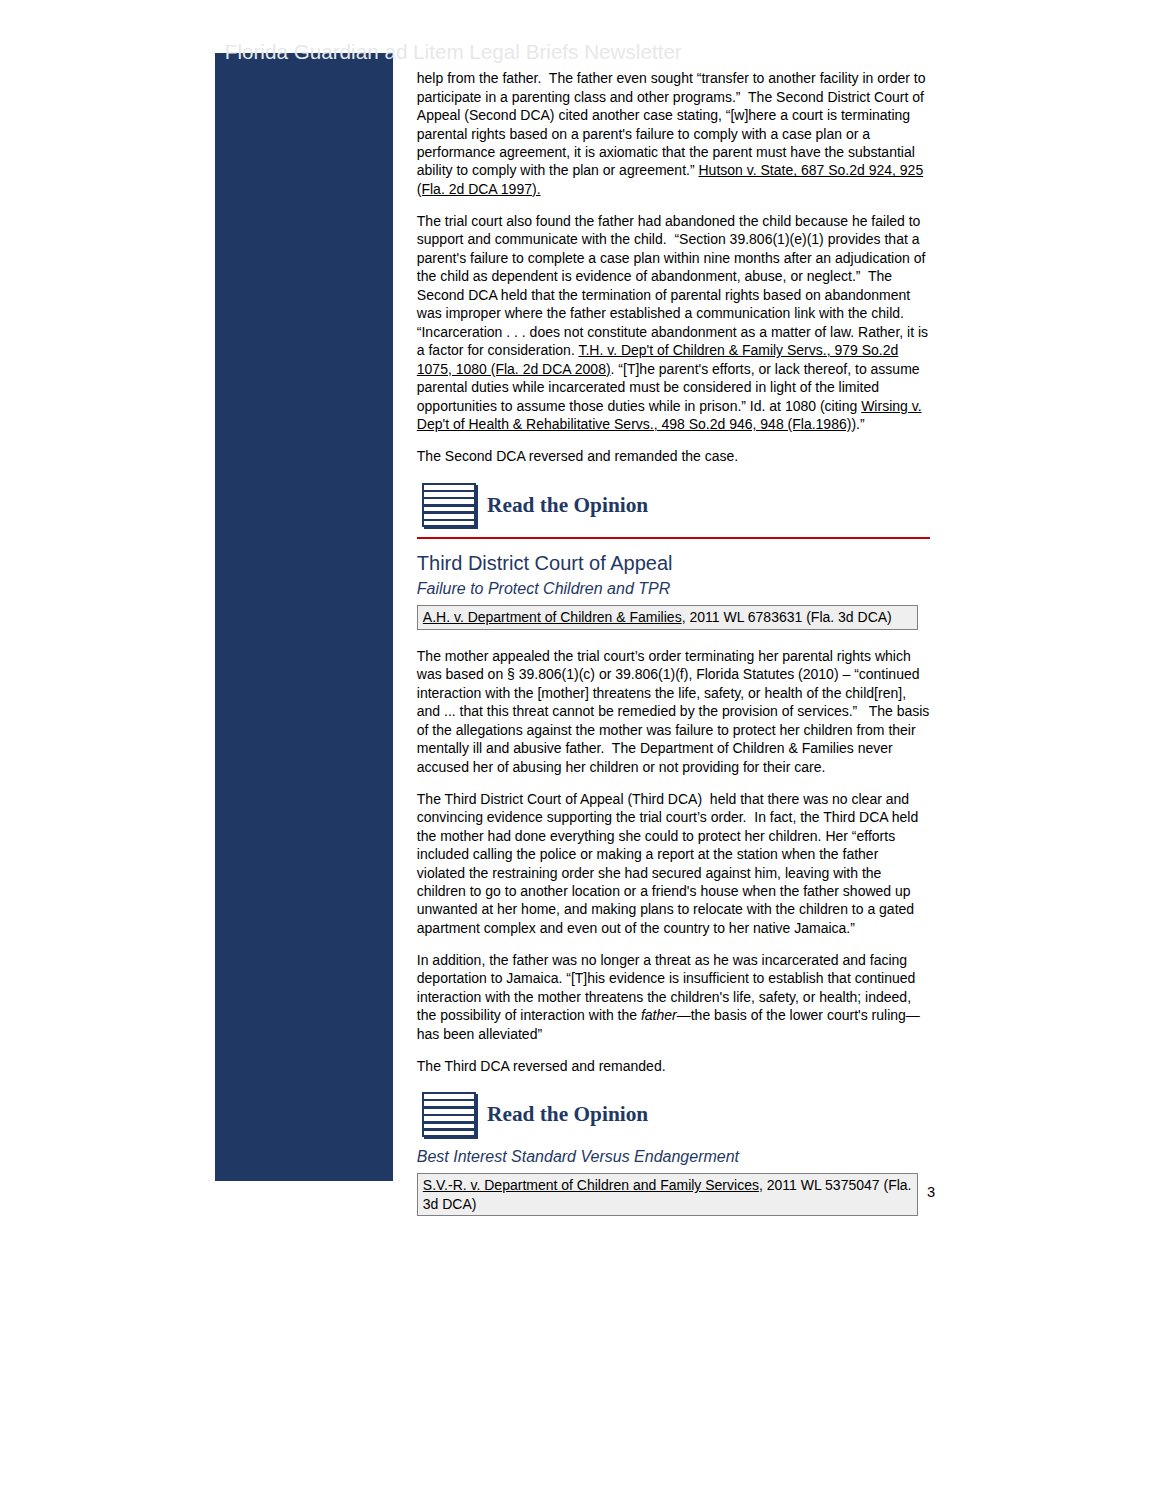Florida Guardian ad Litem Legal Briefs Newsletter
help from the father. The father even sought “transfer to another facility in order to participate in a parenting class and other programs.” The Second District Court of Appeal (Second DCA) cited another case stating, “[w]here a court is terminating parental rights based on a parent's failure to comply with a case plan or a performance agreement, it is axiomatic that the parent must have the substantial ability to comply with the plan or agreement.” Hutson v. State, 687 So.2d 924, 925 (Fla. 2d DCA 1997).
The trial court also found the father had abandoned the child because he failed to support and communicate with the child. “Section 39.806(1)(e)(1) provides that a parent's failure to complete a case plan within nine months after an adjudication of the child as dependent is evidence of abandonment, abuse, or neglect.” The Second DCA held that the termination of parental rights based on abandonment was improper where the father established a communication link with the child. “Incarceration . . . does not constitute abandonment as a matter of law. Rather, it is a factor for consideration. T.H. v. Dep't of Children & Family Servs., 979 So.2d 1075, 1080 (Fla. 2d DCA 2008). “[T]he parent's efforts, or lack thereof, to assume parental duties while incarcerated must be considered in light of the limited opportunities to assume those duties while in prison.” Id. at 1080 (citing Wirsing v. Dep't of Health & Rehabilitative Servs., 498 So.2d 946, 948 (Fla.1986)).”
The Second DCA reversed and remanded the case.
Read the Opinion
Third District Court of Appeal
Failure to Protect Children and TPR
A.H. v. Department of Children & Families, 2011 WL 6783631 (Fla. 3d DCA)
The mother appealed the trial court’s order terminating her parental rights which was based on § 39.806(1)(c) or 39.806(1)(f), Florida Statutes (2010) – “continued interaction with the [mother] threatens the life, safety, or health of the child[ren], and ... that this threat cannot be remedied by the provision of services.” The basis of the allegations against the mother was failure to protect her children from their mentally ill and abusive father. The Department of Children & Families never accused her of abusing her children or not providing for their care.
The Third District Court of Appeal (Third DCA) held that there was no clear and convincing evidence supporting the trial court’s order. In fact, the Third DCA held the mother had done everything she could to protect her children. Her “efforts included calling the police or making a report at the station when the father violated the restraining order she had secured against him, leaving with the children to go to another location or a friend's house when the father showed up unwanted at her home, and making plans to relocate with the children to a gated apartment complex and even out of the country to her native Jamaica.”
In addition, the father was no longer a threat as he was incarcerated and facing deportation to Jamaica. “[T]his evidence is insufficient to establish that continued interaction with the mother threatens the children's life, safety, or health; indeed, the possibility of interaction with the father—the basis of the lower court's ruling—has been alleviated”
The Third DCA reversed and remanded.
Read the Opinion
Best Interest Standard Versus Endangerment
S.V.-R. v. Department of Children and Family Services, 2011 WL 5375047 (Fla. 3d DCA)
3